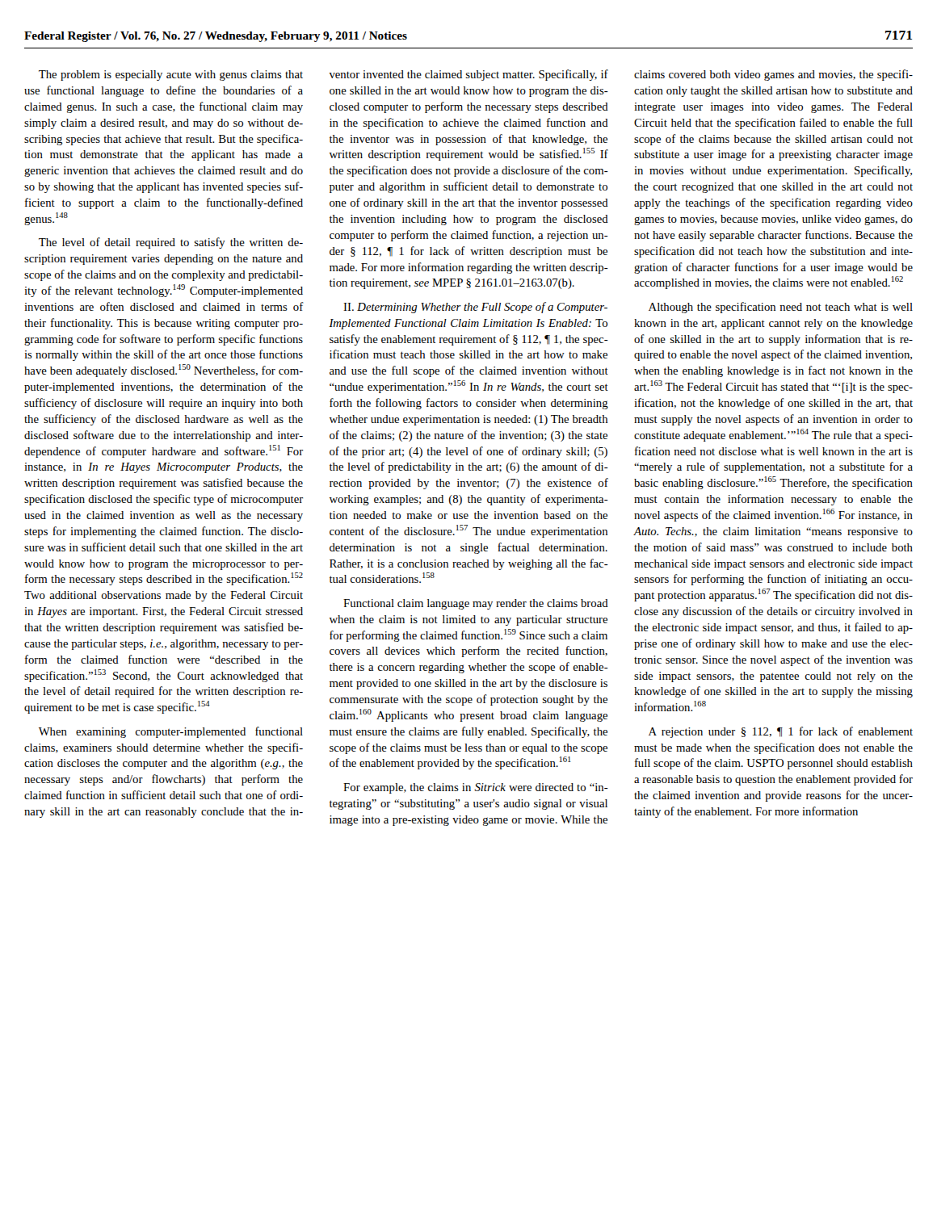Federal Register / Vol. 76, No. 27 / Wednesday, February 9, 2011 / Notices 7171
The problem is especially acute with genus claims that use functional language to define the boundaries of a claimed genus. In such a case, the functional claim may simply claim a desired result, and may do so without describing species that achieve that result. But the specification must demonstrate that the applicant has made a generic invention that achieves the claimed result and do so by showing that the applicant has invented species sufficient to support a claim to the functionally-defined genus.148
The level of detail required to satisfy the written description requirement varies depending on the nature and scope of the claims and on the complexity and predictability of the relevant technology.149 Computer-implemented inventions are often disclosed and claimed in terms of their functionality. This is because writing computer programming code for software to perform specific functions is normally within the skill of the art once those functions have been adequately disclosed.150 Nevertheless, for computer-implemented inventions, the determination of the sufficiency of disclosure will require an inquiry into both the sufficiency of the disclosed hardware as well as the disclosed software due to the interrelationship and interdependence of computer hardware and software.151 For instance, in In re Hayes Microcomputer Products, the written description requirement was satisfied because the specification disclosed the specific type of microcomputer used in the claimed invention as well as the necessary steps for implementing the claimed function. The disclosure was in sufficient detail such that one skilled in the art would know how to program the microprocessor to perform the necessary steps described in the specification.152 Two additional observations made by the Federal Circuit in Hayes are important. First, the Federal Circuit stressed that the written description requirement was satisfied because the particular steps, i.e., algorithm, necessary to perform the claimed function were “described in the specification.”153 Second, the Court acknowledged that the level of detail required for the written description requirement to be met is case specific.154
When examining computer-implemented functional claims, examiners should determine whether the specification discloses the computer and the algorithm (e.g., the necessary steps and/or flowcharts) that perform the claimed function in sufficient detail such that one of ordinary skill in the art can reasonably conclude that the inventor invented the claimed subject matter. Specifically, if one skilled in the art would know how to program the disclosed computer to perform the necessary steps described in the specification to achieve the claimed function and the inventor was in possession of that knowledge, the written description requirement would be satisfied.155 If the specification does not provide a disclosure of the computer and algorithm in sufficient detail to demonstrate to one of ordinary skill in the art that the inventor possessed the invention including how to program the disclosed computer to perform the claimed function, a rejection under § 112, ¶ 1 for lack of written description must be made. For more information regarding the written description requirement, see MPEP § 2161.01–2163.07(b).
II. Determining Whether the Full Scope of a Computer-Implemented Functional Claim Limitation Is Enabled: To satisfy the enablement requirement of § 112, ¶ 1, the specification must teach those skilled in the art how to make and use the full scope of the claimed invention without “undue experimentation.”156 In In re Wands, the court set forth the following factors to consider when determining whether undue experimentation is needed: (1) The breadth of the claims; (2) the nature of the invention; (3) the state of the prior art; (4) the level of one of ordinary skill; (5) the level of predictability in the art; (6) the amount of direction provided by the inventor; (7) the existence of working examples; and (8) the quantity of experimentation needed to make or use the invention based on the content of the disclosure.157 The undue experimentation determination is not a single factual determination. Rather, it is a conclusion reached by weighing all the factual considerations.158
Functional claim language may render the claims broad when the claim is not limited to any particular structure for performing the claimed function.159 Since such a claim covers all devices which perform the recited function, there is a concern regarding whether the scope of enablement provided to one skilled in the art by the disclosure is commensurate with the scope of protection sought by the claim.160 Applicants who present broad claim language must ensure the claims are fully enabled. Specifically, the scope of the claims must be less than or equal to the scope of the enablement provided by the specification.161
For example, the claims in Sitrick were directed to “integrating” or “substituting” a user's audio signal or visual image into a pre-existing video game or movie. While the claims covered both video games and movies, the specification only taught the skilled artisan how to substitute and integrate user images into video games. The Federal Circuit held that the specification failed to enable the full scope of the claims because the skilled artisan could not substitute a user image for a preexisting character image in movies without undue experimentation. Specifically, the court recognized that one skilled in the art could not apply the teachings of the specification regarding video games to movies, because movies, unlike video games, do not have easily separable character functions. Because the specification did not teach how the substitution and integration of character functions for a user image would be accomplished in movies, the claims were not enabled.162
Although the specification need not teach what is well known in the art, applicant cannot rely on the knowledge of one skilled in the art to supply information that is required to enable the novel aspect of the claimed invention, when the enabling knowledge is in fact not known in the art.163 The Federal Circuit has stated that “‘[i]t is the specification, not the knowledge of one skilled in the art, that must supply the novel aspects of an invention in order to constitute adequate enablement.’”164 The rule that a specification need not disclose what is well known in the art is “merely a rule of supplementation, not a substitute for a basic enabling disclosure.”165 Therefore, the specification must contain the information necessary to enable the novel aspects of the claimed invention.166 For instance, in Auto. Techs., the claim limitation “means responsive to the motion of said mass” was construed to include both mechanical side impact sensors and electronic side impact sensors for performing the function of initiating an occupant protection apparatus.167 The specification did not disclose any discussion of the details or circuitry involved in the electronic side impact sensor, and thus, it failed to apprise one of ordinary skill how to make and use the electronic sensor. Since the novel aspect of the invention was side impact sensors, the patentee could not rely on the knowledge of one skilled in the art to supply the missing information.168
A rejection under § 112, ¶ 1 for lack of enablement must be made when the specification does not enable the full scope of the claim. USPTO personnel should establish a reasonable basis to question the enablement provided for the claimed invention and provide reasons for the uncertainty of the enablement. For more information